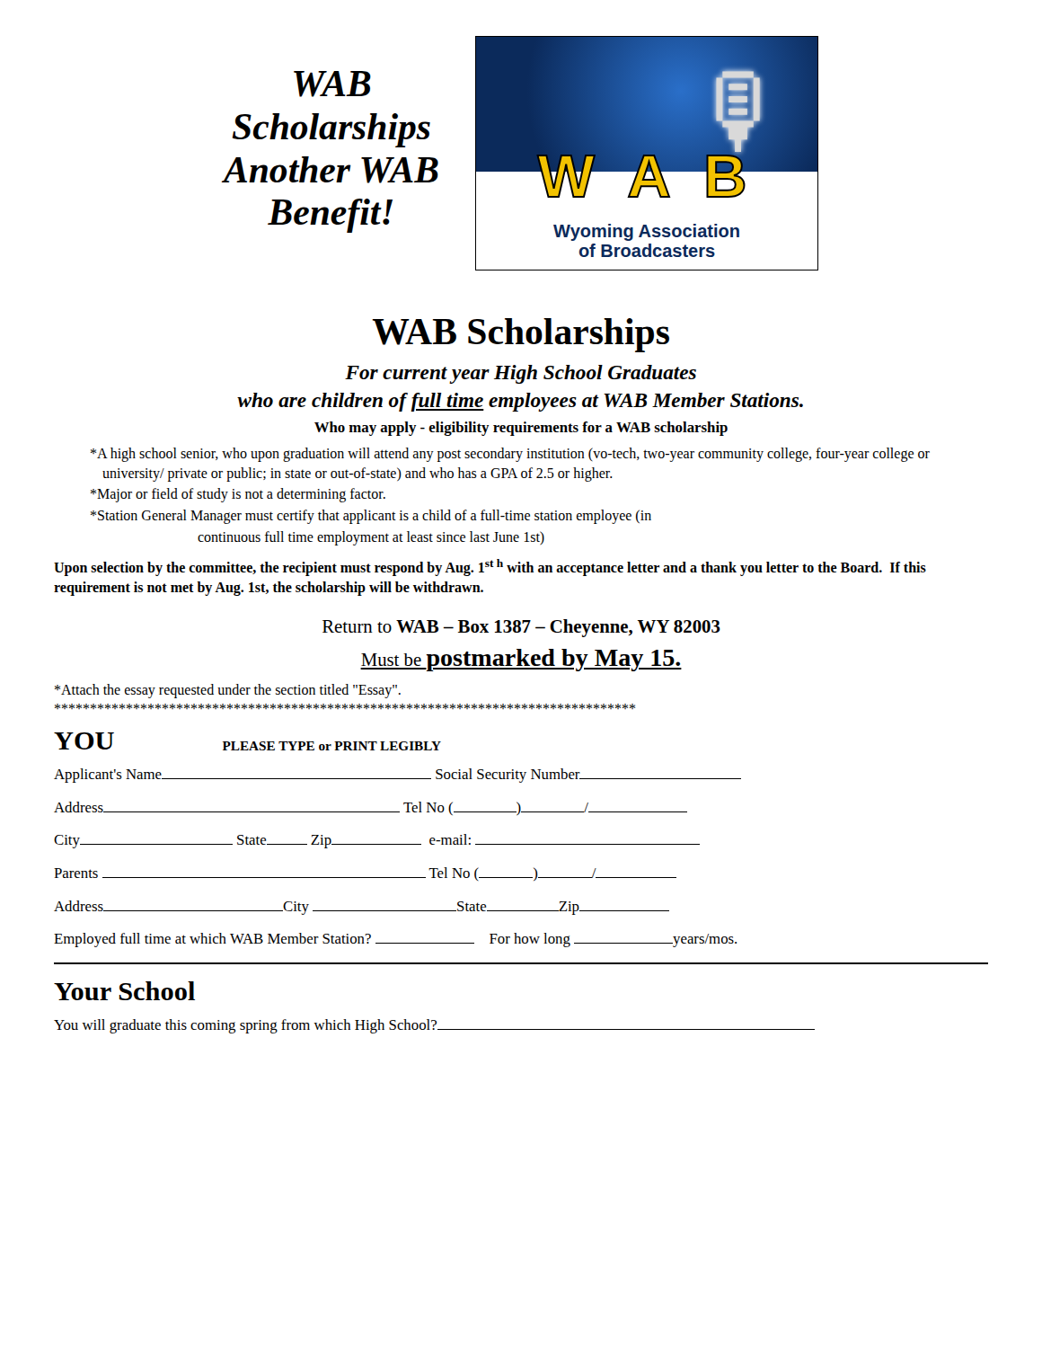WAB
Scholarships
Another WAB
Benefit!
W A B
Wyoming Association
of Broadcasters
WAB Scholarships
For current year High School Graduates
who are children of full time employees at WAB Member Stations.
Who may apply - eligibility requirements for a WAB scholarship
*A high school senior, who upon graduation will attend any post secondary institution (vo-tech, two-year community college, four-year college or university/ private or public; in state or out-of-state) and who has a GPA of 2.5 or higher.
*Major or field of study is not a determining factor.
*Station General Manager must certify that applicant is a child of a full-time station employee (in
continuous full time employment at least since last June 1st)
Upon selection by the committee, the recipient must respond by Aug. 1st h with an acceptance letter and a thank you letter to the Board. If this requirement is not met by Aug. 1st, the scholarship will be withdrawn.
Return to WAB – Box 1387 – Cheyenne, WY 82003
Must be postmarked by May 15.
*Attach the essay requested under the section titled "Essay".
*********************************************************************************
YOU
PLEASE TYPE or PRINT LEGIBLY
Applicant's Name Social Security Number
Address Tel No ( ) /
City State Zip e-mail:
Parents Tel No ( ) /
Address City State Zip
Employed full time at which WAB Member Station? For how long years/mos.
Your School
You will graduate this coming spring from which High School?